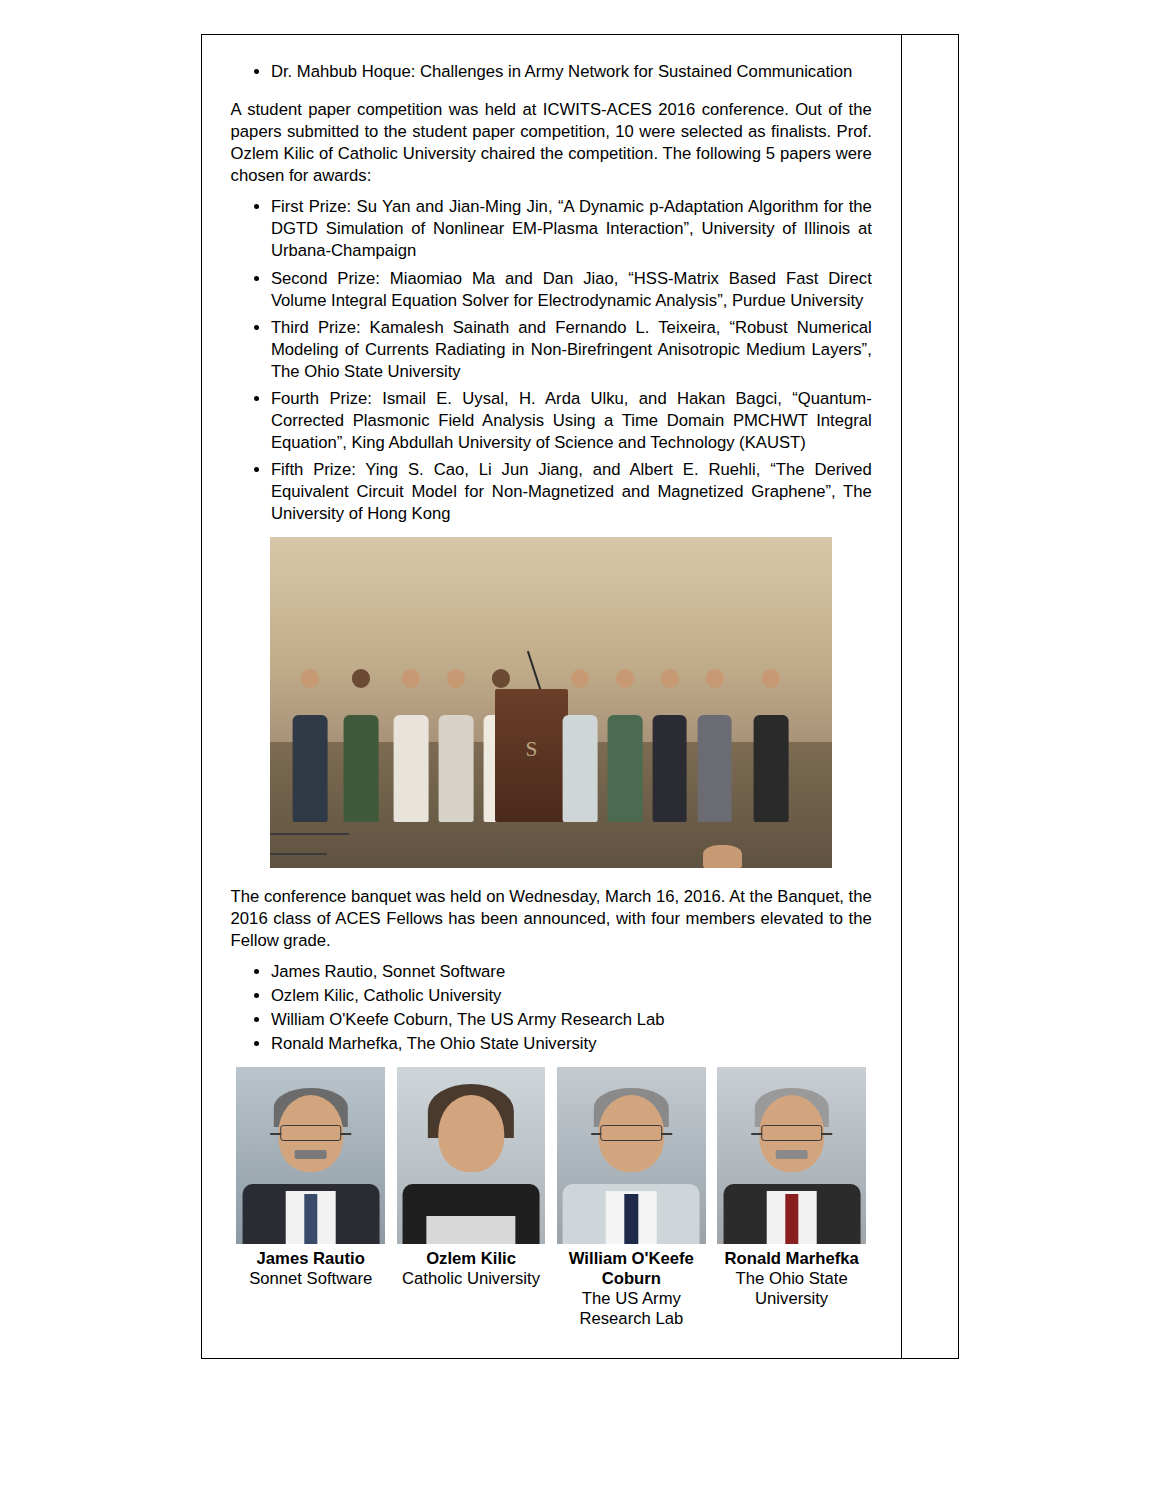Dr. Mahbub Hoque: Challenges in Army Network for Sustained Communication
A student paper competition was held at ICWITS-ACES 2016 conference. Out of the papers submitted to the student paper competition, 10 were selected as finalists. Prof. Ozlem Kilic of Catholic University chaired the competition. The following 5 papers were chosen for awards:
First Prize: Su Yan and Jian-Ming Jin, “A Dynamic p-Adaptation Algorithm for the DGTD Simulation of Nonlinear EM-Plasma Interaction”, University of Illinois at Urbana-Champaign
Second Prize: Miaomiao Ma and Dan Jiao, “HSS-Matrix Based Fast Direct Volume Integral Equation Solver for Electrodynamic Analysis”, Purdue University
Third Prize: Kamalesh Sainath and Fernando L. Teixeira, “Robust Numerical Modeling of Currents Radiating in Non-Birefringent Anisotropic Medium Layers”, The Ohio State University
Fourth Prize: Ismail E. Uysal, H. Arda Ulku, and Hakan Bagci, “Quantum-Corrected Plasmonic Field Analysis Using a Time Domain PMCHWT Integral Equation”, King Abdullah University of Science and Technology (KAUST)
Fifth Prize: Ying S. Cao, Li Jun Jiang, and Albert E. Ruehli, “The Derived Equivalent Circuit Model for Non-Magnetized and Magnetized Graphene”, The University of Hong Kong
The conference banquet was held on Wednesday, March 16, 2016. At the Banquet, the 2016 class of ACES Fellows has been announced, with four members elevated to the Fellow grade.
James Rautio, Sonnet Software
Ozlem Kilic, Catholic University
William O'Keefe Coburn, The US Army Research Lab
Ronald Marhefka, The Ohio State University
| James Rautio Sonnet Software | Ozlem Kilic Catholic University | William O'Keefe Coburn The US Army Research Lab | Ronald Marhefka The Ohio State University |